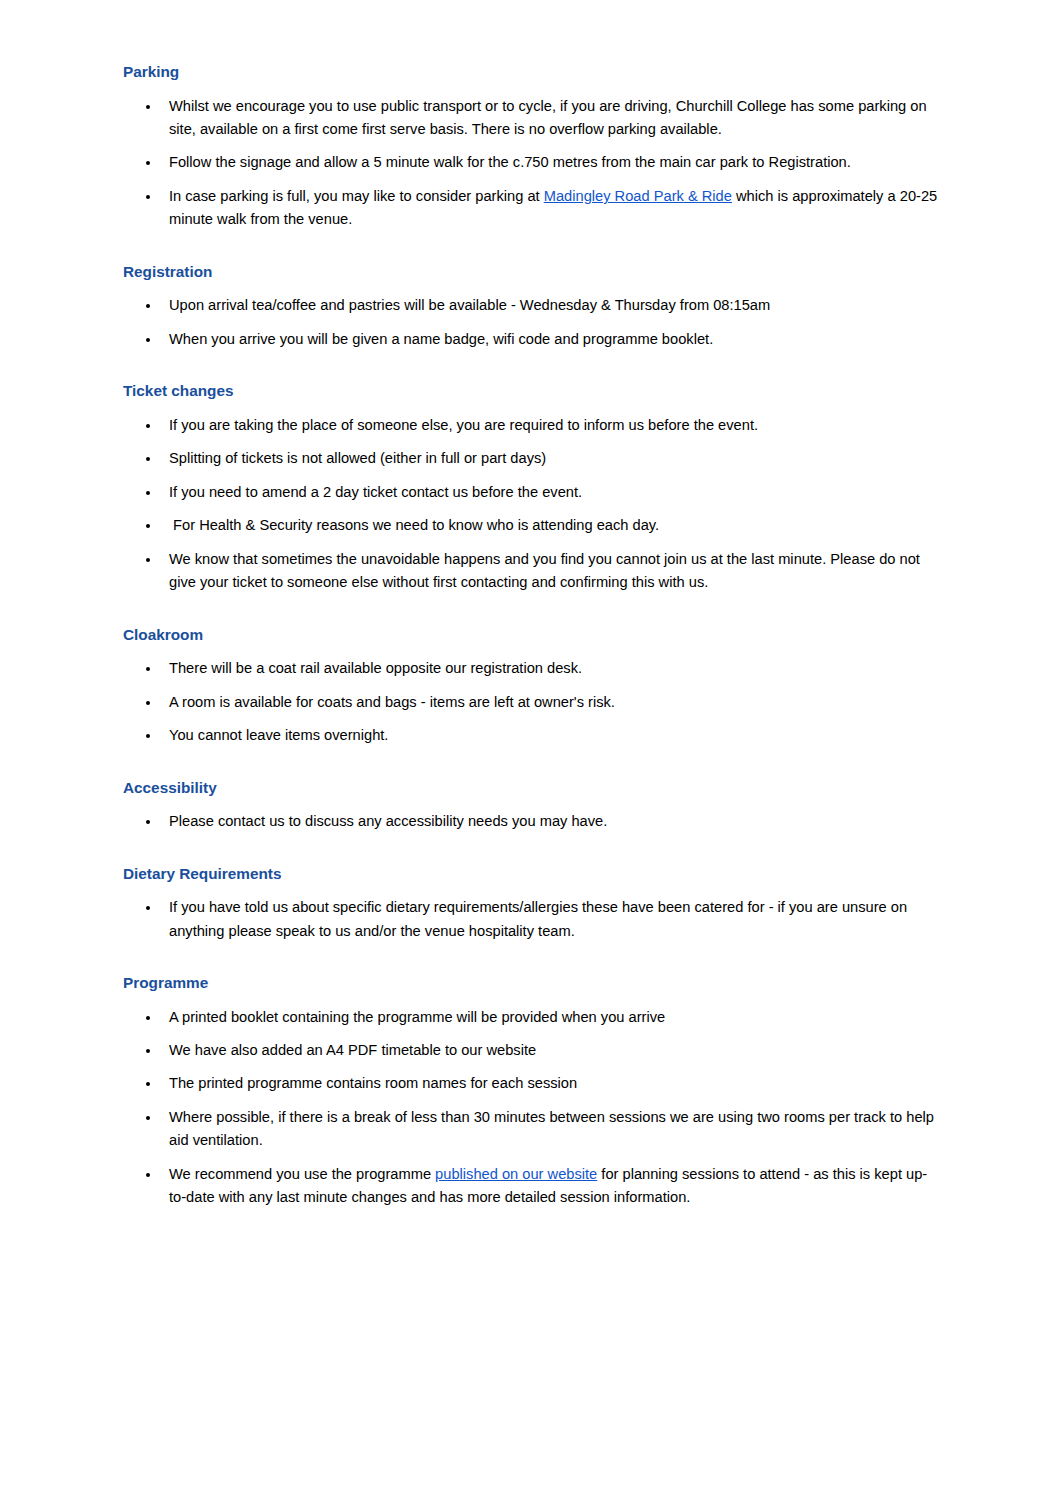Parking
Whilst we encourage you to use public transport or to cycle, if you are driving, Churchill College has some parking on site, available on a first come first serve basis. There is no overflow parking available.
Follow the signage and allow a 5 minute walk for the c.750 metres from the main car park to Registration.
In case parking is full, you may like to consider parking at Madingley Road Park & Ride which is approximately a 20-25 minute walk from the venue.
Registration
Upon arrival tea/coffee and pastries will be available - Wednesday & Thursday from 08:15am
When you arrive you will be given a name badge, wifi code and programme booklet.
Ticket changes
If you are taking the place of someone else, you are required to inform us before the event.
Splitting of tickets is not allowed (either in full or part days)
If you need to amend a 2 day ticket contact us before the event.
For Health & Security reasons we need to know who is attending each day.
We know that sometimes the unavoidable happens and you find you cannot join us at the last minute. Please do not give your ticket to someone else without first contacting and confirming this with us.
Cloakroom
There will be a coat rail available opposite our registration desk.
A room is available for coats and bags - items are left at owner's risk.
You cannot leave items overnight.
Accessibility
Please contact us to discuss any accessibility needs you may have.
Dietary Requirements
If you have told us about specific dietary requirements/allergies these have been catered for - if you are unsure on anything please speak to us and/or the venue hospitality team.
Programme
A printed booklet containing the programme will be provided when you arrive
We have also added an A4 PDF timetable to our website
The printed programme contains room names for each session
Where possible, if there is a break of less than 30 minutes between sessions we are using two rooms per track to help aid ventilation.
We recommend you use the programme published on our website for planning sessions to attend - as this is kept up-to-date with any last minute changes and has more detailed session information.